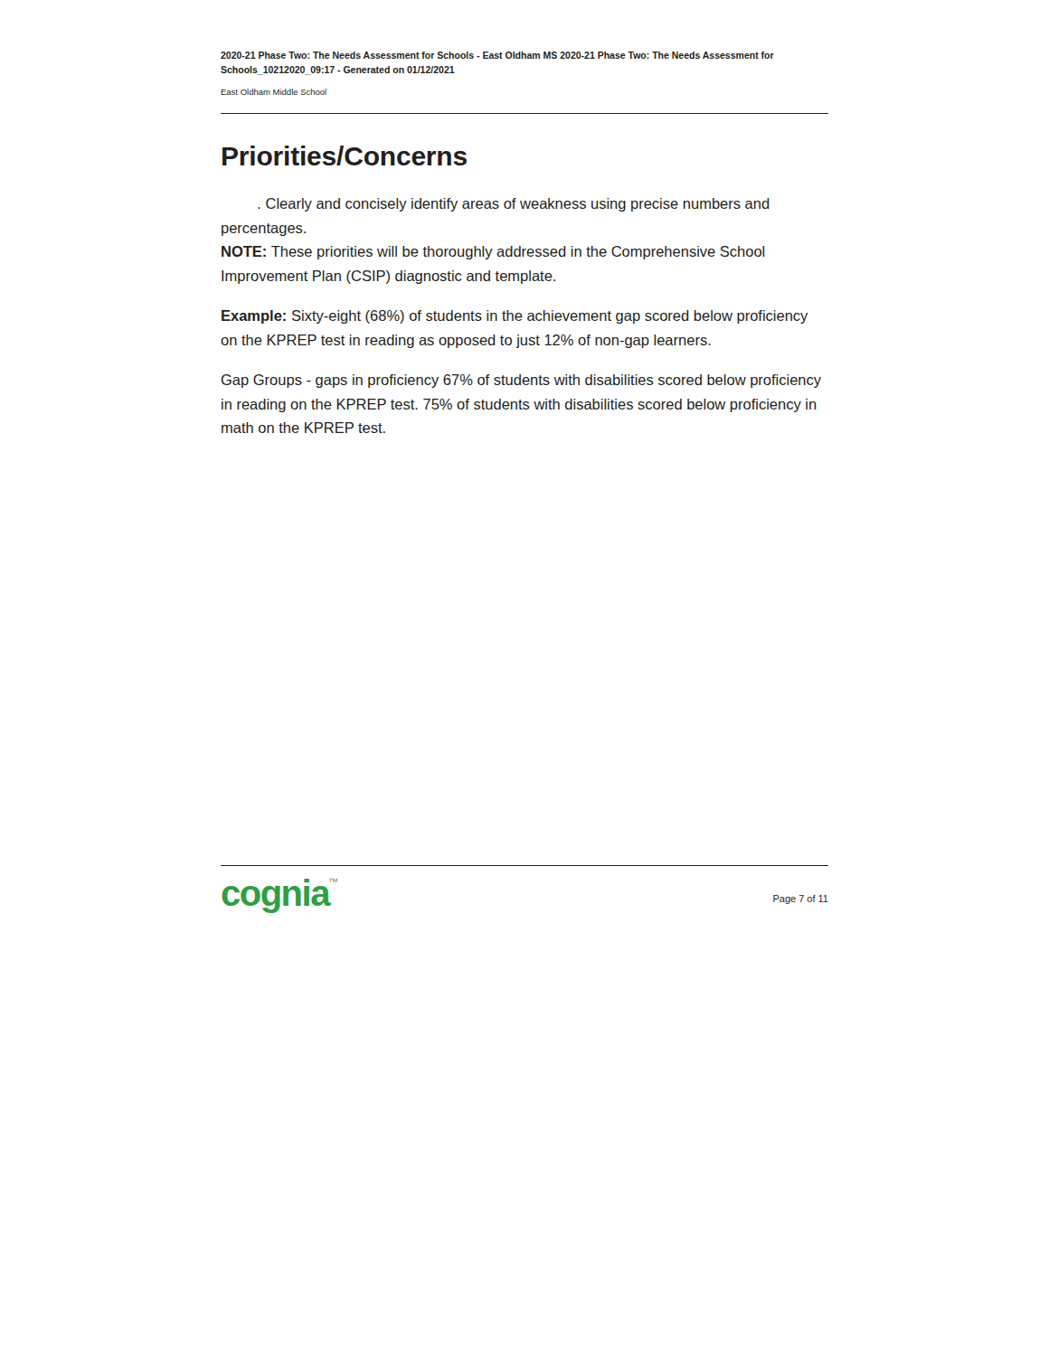2020-21 Phase Two: The Needs Assessment for Schools - East Oldham MS 2020-21 Phase Two: The Needs Assessment for Schools_10212020_09:17 - Generated on 01/12/2021
East Oldham Middle School
Priorities/Concerns
. Clearly and concisely identify areas of weakness using precise numbers and percentages.
NOTE: These priorities will be thoroughly addressed in the Comprehensive School Improvement Plan (CSIP) diagnostic and template.
Example: Sixty-eight (68%) of students in the achievement gap scored below proficiency on the KPREP test in reading as opposed to just 12% of non-gap learners.
Gap Groups - gaps in proficiency 67% of students with disabilities scored below proficiency in reading on the KPREP test. 75% of students with disabilities scored below proficiency in math on the KPREP test.
cognia™
Page 7 of 11